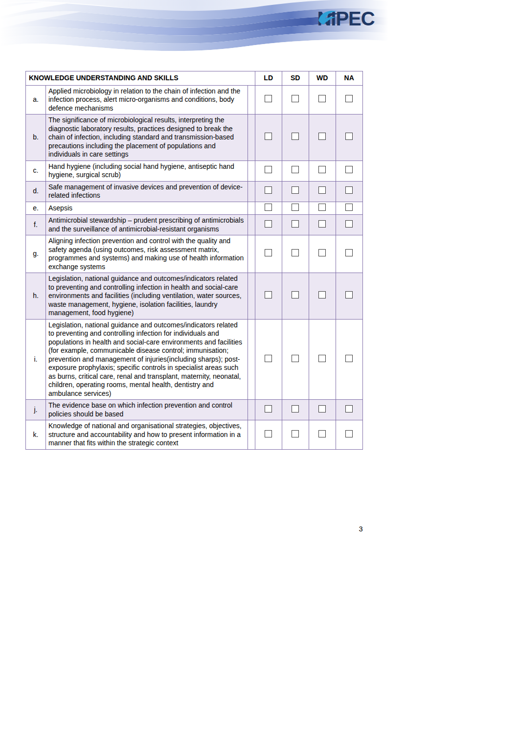NIPEC
| KNOWLEDGE UNDERSTANDING AND SKILLS | LD | SD | WD | NA |
| --- | --- | --- | --- | --- |
| a. | Applied microbiology in relation to the chain of infection and the infection process, alert micro-organisms and conditions, body defence mechanisms | | | | | |
| b. | The significance of microbiological results, interpreting the diagnostic laboratory results, practices designed to break the chain of infection, including standard and transmission-based precautions including the placement of populations and individuals in care settings | | | | | |
| c. | Hand hygiene (including social hand hygiene, antiseptic hand hygiene, surgical scrub) | | | | | |
| d. | Safe management of invasive devices and prevention of device-related infections | | | | | |
| e. | Asepsis | | | | | |
| f. | Antimicrobial stewardship – prudent prescribing of antimicrobials and the surveillance of antimicrobial-resistant organisms | | | | | |
| g. | Aligning infection prevention and control with the quality and safety agenda (using outcomes, risk assessment matrix, programmes and systems) and making use of health information exchange systems | | | | | |
| h. | Legislation, national guidance and outcomes/indicators related to preventing and controlling infection in health and social-care environments and facilities (including ventilation, water sources, waste management, hygiene, isolation facilities, laundry management, food hygiene) | | | | | |
| i. | Legislation, national guidance and outcomes/indicators related to preventing and controlling infection for individuals and populations in health and social-care environments and facilities (for example, communicable disease control; immunisation; prevention and management of injuries(including sharps); post-exposure prophylaxis; specific controls in specialist areas such as burns, critical care, renal and transplant, maternity, neonatal, children, operating rooms, mental health, dentistry and ambulance services) | | | | | |
| j. | The evidence base on which infection prevention and control policies should be based | | | | | |
| k. | Knowledge of national and organisational strategies, objectives, structure and accountability and how to present information in a manner that fits within the strategic context | | | | | |
3